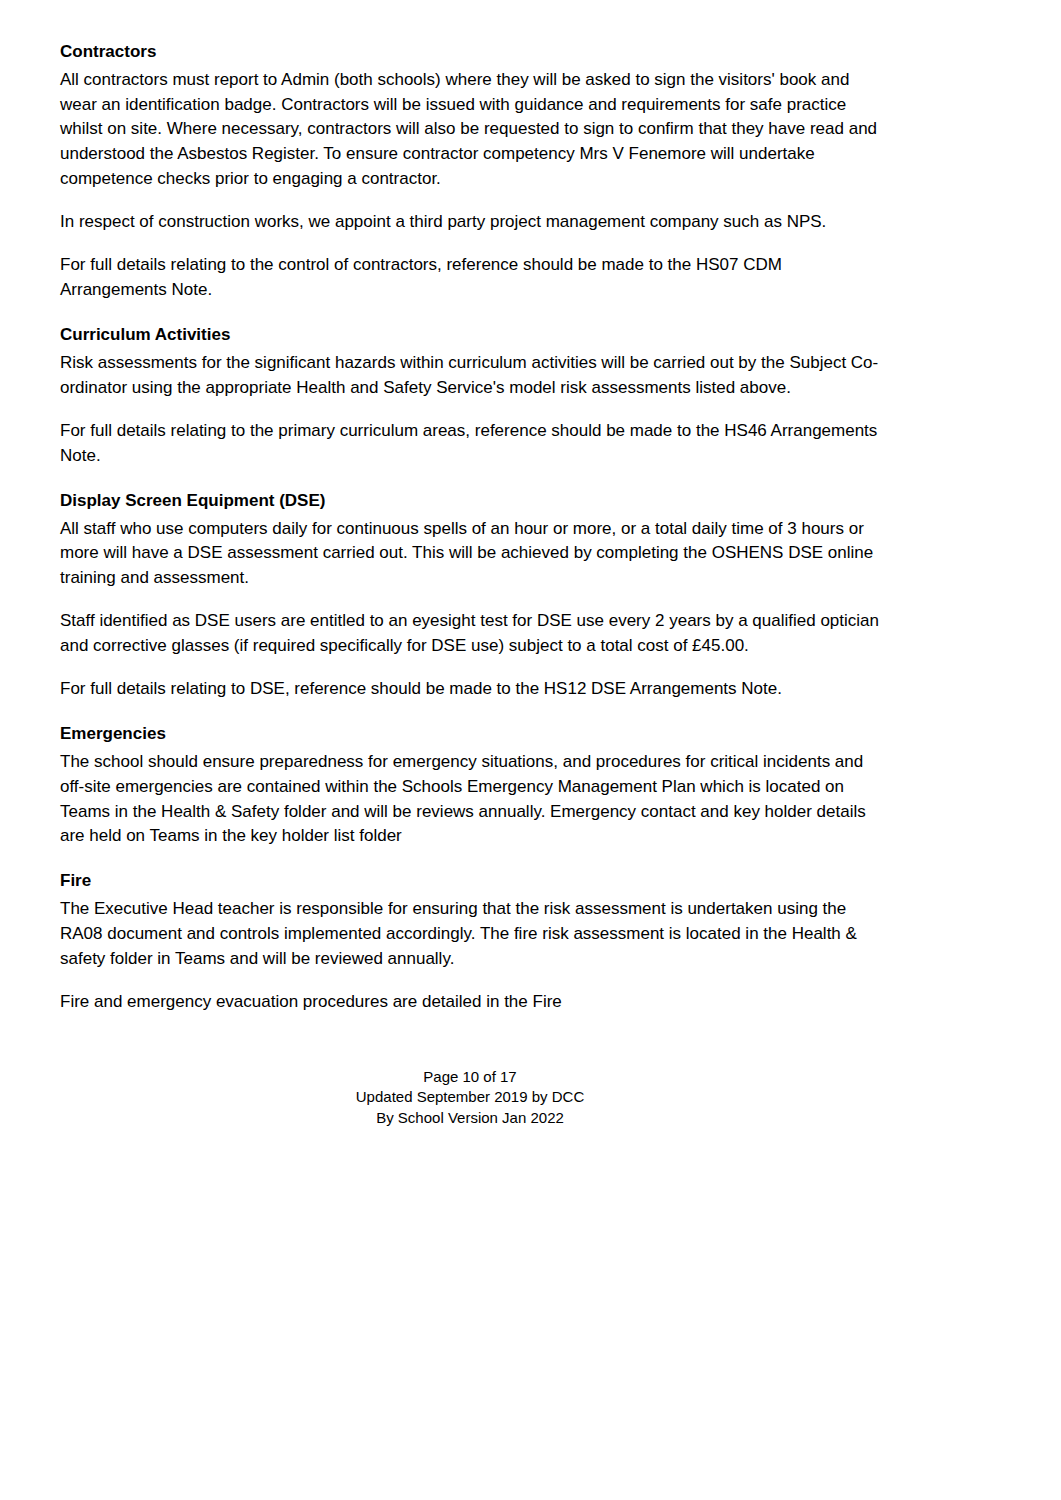Contractors
All contractors must report to Admin (both schools) where they will be asked to sign the visitors' book and wear an identification badge. Contractors will be issued with guidance and requirements for safe practice whilst on site. Where necessary, contractors will also be requested to sign to confirm that they have read and understood the Asbestos Register. To ensure contractor competency Mrs V Fenemore will undertake competence checks prior to engaging a contractor.
In respect of construction works, we appoint a third party project management company such as NPS.
For full details relating to the control of contractors, reference should be made to the HS07 CDM Arrangements Note.
Curriculum Activities
Risk assessments for the significant hazards within curriculum activities will be carried out by the Subject Co-ordinator using the appropriate Health and Safety Service's model risk assessments listed above.
For full details relating to the primary curriculum areas, reference should be made to the HS46 Arrangements Note.
Display Screen Equipment (DSE)
All staff who use computers daily for continuous spells of an hour or more, or a total daily time of 3 hours or more will have a DSE assessment carried out. This will be achieved by completing the OSHENS DSE online training and assessment.
Staff identified as DSE users are entitled to an eyesight test for DSE use every 2 years by a qualified optician and corrective glasses (if required specifically for DSE use) subject to a total cost of £45.00.
For full details relating to DSE, reference should be made to the HS12 DSE Arrangements Note.
Emergencies
The school should ensure preparedness for emergency situations, and procedures for critical incidents and off-site emergencies are contained within the Schools Emergency Management Plan which is located on Teams in the Health & Safety folder and will be reviews annually. Emergency contact and key holder details are held on Teams in the key holder list folder
Fire
The Executive Head teacher is responsible for ensuring that the risk assessment is undertaken using the RA08 document and controls implemented accordingly. The fire risk assessment is located in the Health & safety folder in Teams and will be reviewed annually.
Fire and emergency evacuation procedures are detailed in the Fire
Page 10 of 17
Updated September 2019 by DCC
By School Version Jan 2022